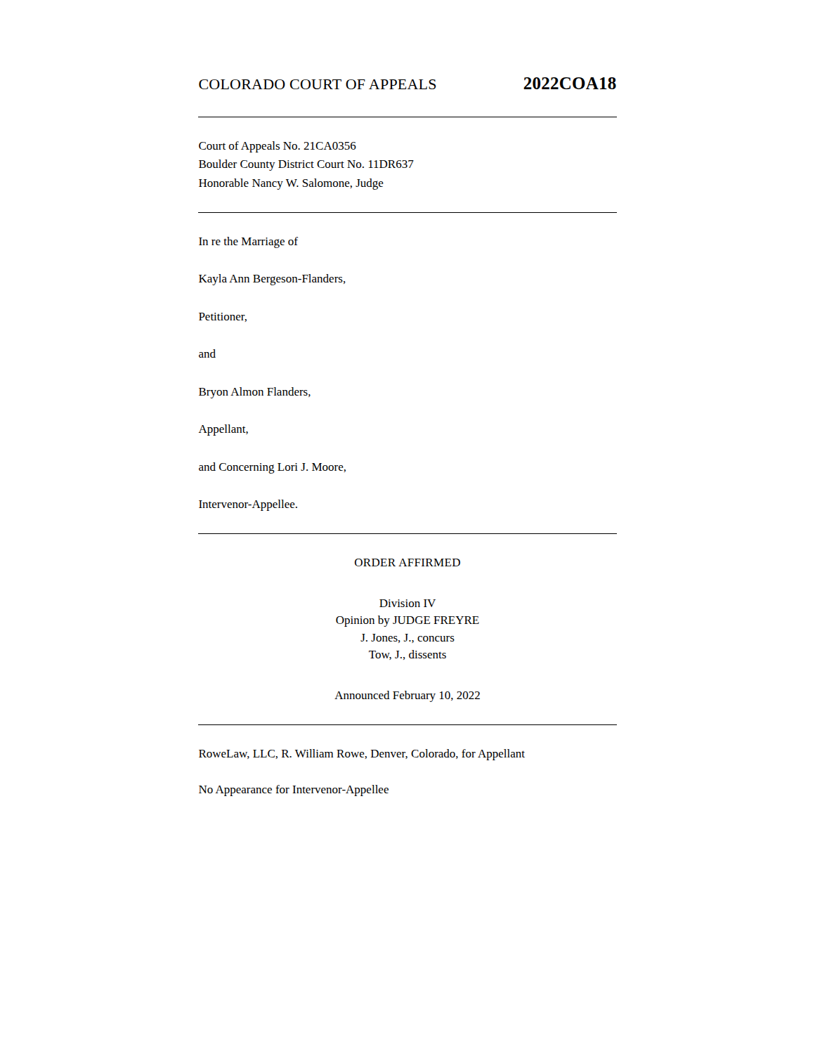COLORADO COURT OF APPEALS 2022COA18
Court of Appeals No. 21CA0356
Boulder County District Court No. 11DR637
Honorable Nancy W. Salomone, Judge
In re the Marriage of
Kayla Ann Bergeson-Flanders,
Petitioner,
and
Bryon Almon Flanders,
Appellant,
and Concerning Lori J. Moore,
Intervenor-Appellee.
ORDER AFFIRMED
Division IV
Opinion by JUDGE FREYRE
J. Jones, J., concurs
Tow, J., dissents
Announced February 10, 2022
RoweLaw, LLC, R. William Rowe, Denver, Colorado, for Appellant
No Appearance for Intervenor-Appellee